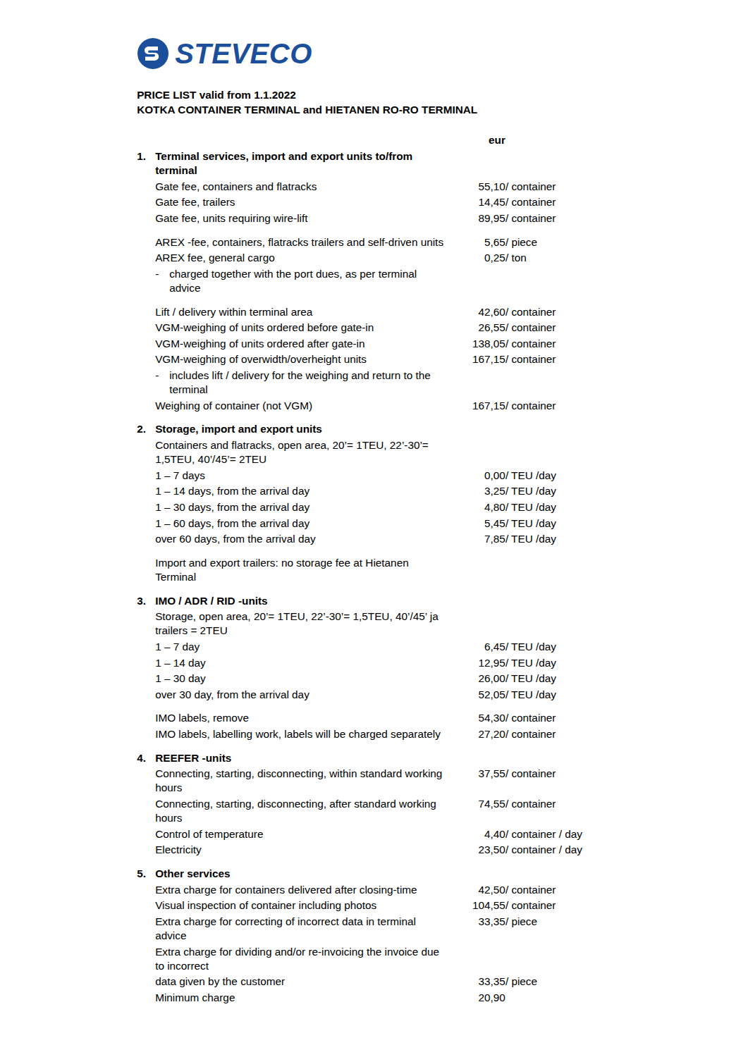STEVECO
PRICE LIST valid from 1.1.2022
KOTKA CONTAINER TERMINAL and HIETANEN RO-RO TERMINAL
| | | eur | |
| 1. | Terminal services, import and export units to/from terminal | | |
| | Gate fee, containers and flatracks | 55,10 | / container |
| | Gate fee, trailers | 14,45 | / container |
| | Gate fee, units requiring wire-lift | 89,95 | / container |
| | AREX -fee, containers, flatracks trailers and self-driven units | 5,65 | / piece |
| | AREX fee, general cargo | 0,25 | / ton |
| | - charged together with the port dues, as per terminal advice | | |
| | Lift / delivery within terminal area | 42,60 | / container |
| | VGM-weighing of units ordered before gate-in | 26,55 | / container |
| | VGM-weighing of units ordered after gate-in | 138,05 | / container |
| | VGM-weighing of overwidth/overheight units | 167,15 | / container |
| | - includes lift / delivery for the weighing and return to the terminal | | |
| | Weighing of container (not VGM) | 167,15 | / container |
| 2. | Storage, import and export units | | |
| | Containers and flatracks, open area, 20’= 1TEU, 22’-30’= 1,5TEU, 40’/45’= 2TEU | | |
| | 1 – 7 days | 0,00 | / TEU /day |
| | 1 – 14 days, from the arrival day | 3,25 | / TEU /day |
| | 1 – 30 days, from the arrival day | 4,80 | / TEU /day |
| | 1 – 60 days, from the arrival day | 5,45 | / TEU /day |
| | over 60 days, from the arrival day | 7,85 | / TEU /day |
| | Import and export trailers: no storage fee at Hietanen Terminal | | |
| 3. | IMO / ADR / RID -units | | |
| | Storage, open area, 20’= 1TEU, 22’-30’= 1,5TEU, 40’/45’ ja trailers = 2TEU | | |
| | 1 – 7 day | 6,45 | / TEU /day |
| | 1 – 14 day | 12,95 | / TEU /day |
| | 1 – 30 day | 26,00 | / TEU /day |
| | over 30 day, from the arrival day | 52,05 | / TEU /day |
| | IMO labels, remove | 54,30 | / container |
| | IMO labels, labelling work, labels will be charged separately | 27,20 | / container |
| 4. | REEFER -units | | |
| | Connecting, starting, disconnecting, within standard working hours | 37,55 | / container |
| | Connecting, starting, disconnecting, after standard working hours | 74,55 | / container |
| | Control of temperature | 4,40 | / container / day |
| | Electricity | 23,50 | / container / day |
| 5. | Other services | | |
| | Extra charge for containers delivered after closing-time | 42,50 | / container |
| | Visual inspection of container including photos | 104,55 | / container |
| | Extra charge for correcting of incorrect data in terminal advice | 33,35 | / piece |
| | Extra charge for dividing and/or re-invoicing the invoice due to incorrect | | |
| | data given by the customer | 33,35 | / piece |
| | Minimum charge | 20,90 | |